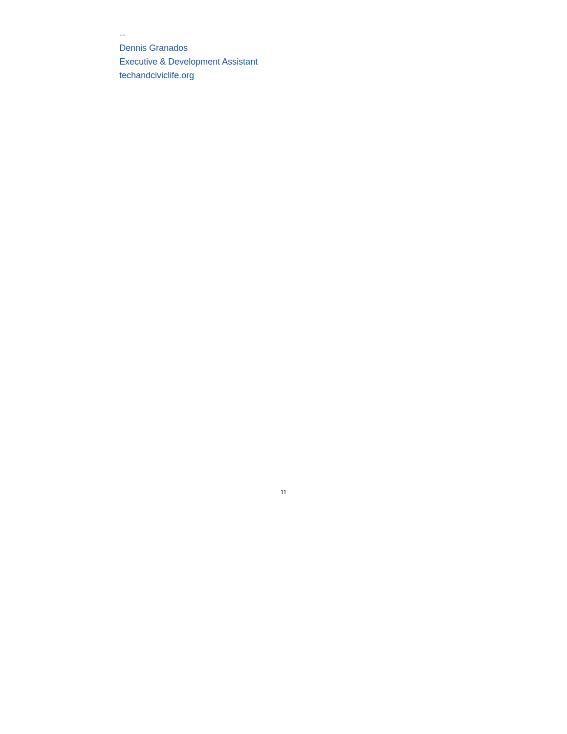--
Dennis Granados
Executive & Development Assistant
techandciviclife.org
11